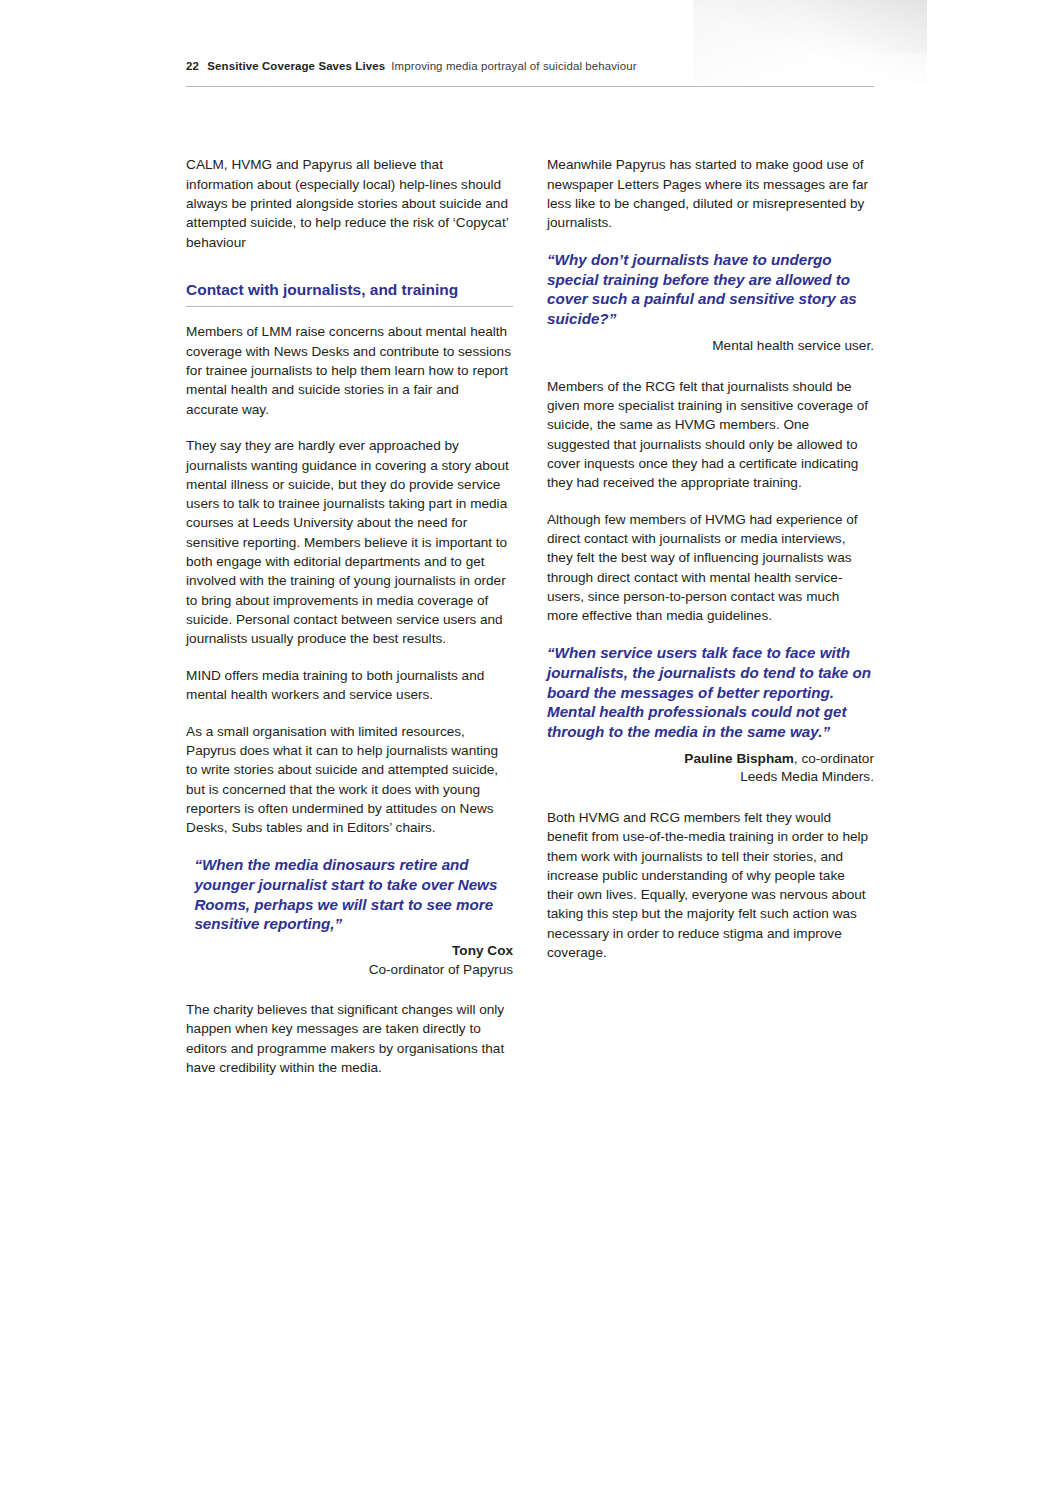22 Sensitive Coverage Saves Lives Improving media portrayal of suicidal behaviour
CALM, HVMG and Papyrus all believe that information about (especially local) help-lines should always be printed alongside stories about suicide and attempted suicide, to help reduce the risk of ‘Copycat’ behaviour
Contact with journalists, and training
Members of LMM raise concerns about mental health coverage with News Desks and contribute to sessions for trainee journalists to help them learn how to report mental health and suicide stories in a fair and accurate way.
They say they are hardly ever approached by journalists wanting guidance in covering a story about mental illness or suicide, but they do provide service users to talk to trainee journalists taking part in media courses at Leeds University about the need for sensitive reporting. Members believe it is important to both engage with editorial departments and to get involved with the training of young journalists in order to bring about improvements in media coverage of suicide. Personal contact between service users and journalists usually produce the best results.
MIND offers media training to both journalists and mental health workers and service users.
As a small organisation with limited resources, Papyrus does what it can to help journalists wanting to write stories about suicide and attempted suicide, but is concerned that the work it does with young reporters is often undermined by attitudes on News Desks, Subs tables and in Editors’ chairs.
“When the media dinosaurs retire and younger journalist start to take over News Rooms, perhaps we will start to see more sensitive reporting,”
Tony Cox
Co-ordinator of Papyrus
The charity believes that significant changes will only happen when key messages are taken directly to editors and programme makers by organisations that have credibility within the media.
Meanwhile Papyrus has started to make good use of newspaper Letters Pages where its messages are far less like to be changed, diluted or misrepresented by journalists.
“Why don’t journalists have to undergo special training before they are allowed to cover such a painful and sensitive story as suicide?”
Mental health service user.
Members of the RCG felt that journalists should be given more specialist training in sensitive coverage of suicide, the same as HVMG members. One suggested that journalists should only be allowed to cover inquests once they had a certificate indicating they had received the appropriate training.
Although few members of HVMG had experience of direct contact with journalists or media interviews, they felt the best way of influencing journalists was through direct contact with mental health service-users, since person-to-person contact was much more effective than media guidelines.
“When service users talk face to face with journalists, the journalists do tend to take on board the messages of better reporting. Mental health professionals could not get through to the media in the same way.”
Pauline Bispham, co-ordinator
Leeds Media Minders.
Both HVMG and RCG members felt they would benefit from use-of-the-media training in order to help them work with journalists to tell their stories, and increase public understanding of why people take their own lives. Equally, everyone was nervous about taking this step but the majority felt such action was necessary in order to reduce stigma and improve coverage.